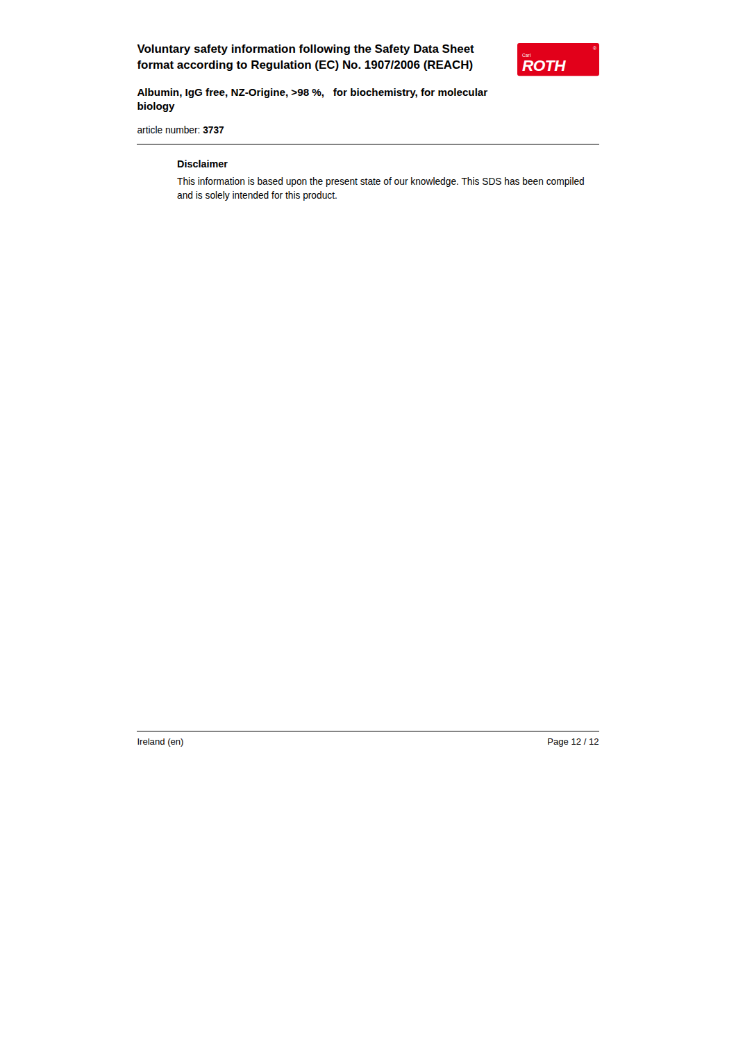Voluntary safety information following the Safety Data Sheet format according to Regulation (EC) No. 1907/2006 (REACH)
Albumin, IgG free, NZ-Origine, >98 %, for biochemistry, for molecular biology
article number: 3737
Carl Roth Carl ROTH ®
Disclaimer
This information is based upon the present state of our knowledge. This SDS has been compiled and is solely intended for this product.
Ireland (en)
Page 12 / 12